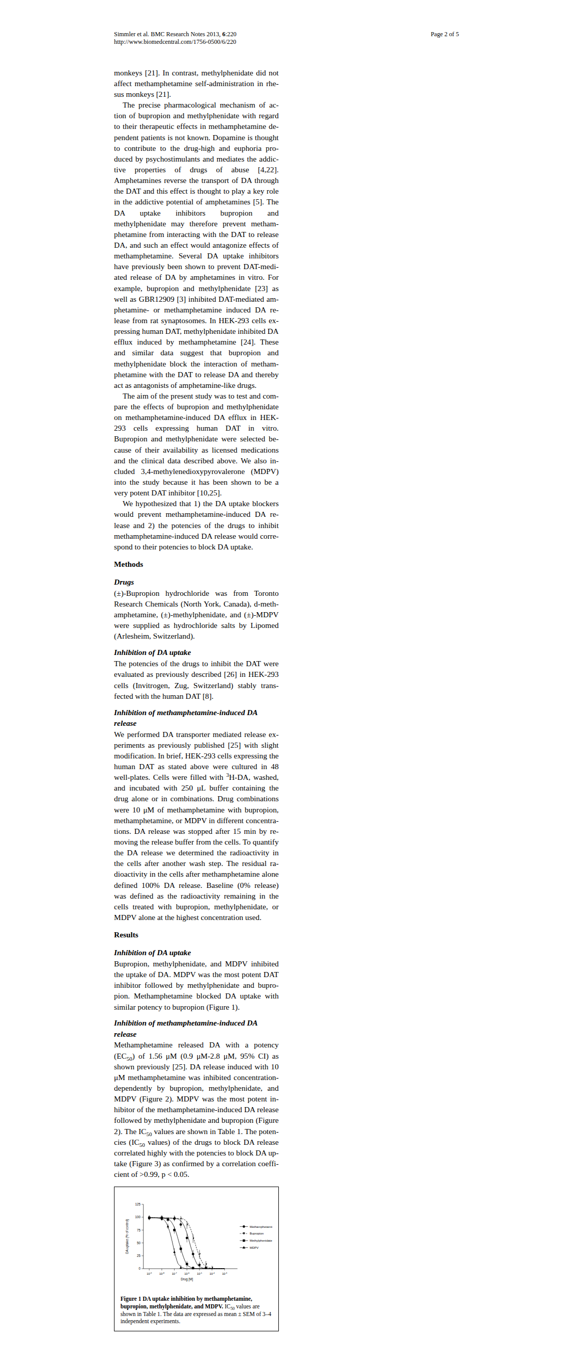Simmler et al. BMC Research Notes 2013, 6:220 http://www.biomedcentral.com/1756-0500/6/220
Page 2 of 5
monkeys [21]. In contrast, methylphenidate did not affect methamphetamine self-administration in rhesus monkeys [21].
The precise pharmacological mechanism of action of bupropion and methylphenidate with regard to their therapeutic effects in methamphetamine dependent patients is not known. Dopamine is thought to contribute to the drug-high and euphoria produced by psychostimulants and mediates the addictive properties of drugs of abuse [4,22]. Amphetamines reverse the transport of DA through the DAT and this effect is thought to play a key role in the addictive potential of amphetamines [5]. The DA uptake inhibitors bupropion and methylphenidate may therefore prevent methamphetamine from interacting with the DAT to release DA, and such an effect would antagonize effects of methamphetamine. Several DA uptake inhibitors have previously been shown to prevent DAT-mediated release of DA by amphetamines in vitro. For example, bupropion and methylphenidate [23] as well as GBR12909 [3] inhibited DAT-mediated amphetamine- or methamphetamine induced DA release from rat synaptosomes. In HEK-293 cells expressing human DAT, methylphenidate inhibited DA efflux induced by methamphetamine [24]. These and similar data suggest that bupropion and methylphenidate block the interaction of methamphetamine with the DAT to release DA and thereby act as antagonists of amphetamine-like drugs.
The aim of the present study was to test and compare the effects of bupropion and methylphenidate on methamphetamine-induced DA efflux in HEK-293 cells expressing human DAT in vitro. Bupropion and methylphenidate were selected because of their availability as licensed medications and the clinical data described above. We also included 3,4-methylenedioxypyrovalerone (MDPV) into the study because it has been shown to be a very potent DAT inhibitor [10,25].
We hypothesized that 1) the DA uptake blockers would prevent methamphetamine-induced DA release and 2) the potencies of the drugs to inhibit methamphetamine-induced DA release would correspond to their potencies to block DA uptake.
Methods
Drugs
(±)-Bupropion hydrochloride was from Toronto Research Chemicals (North York, Canada), d-methamphetamine, (±)-methylphenidate, and (±)-MDPV were supplied as hydrochloride salts by Lipomed (Arlesheim, Switzerland).
Inhibition of DA uptake
The potencies of the drugs to inhibit the DAT were evaluated as previously described [26] in HEK-293 cells (Invitrogen, Zug, Switzerland) stably transfected with the human DAT [8].
Inhibition of methamphetamine-induced DA release
We performed DA transporter mediated release experiments as previously published [25] with slight modification. In brief, HEK-293 cells expressing the human DAT as stated above were cultured in 48 well-plates. Cells were filled with 3H-DA, washed, and incubated with 250 μL buffer containing the drug alone or in combinations. Drug combinations were 10 μM of methamphetamine with bupropion, methamphetamine, or MDPV in different concentrations. DA release was stopped after 15 min by removing the release buffer from the cells. To quantify the DA release we determined the radioactivity in the cells after another wash step. The residual radioactivity in the cells after methamphetamine alone defined 100% DA release. Baseline (0% release) was defined as the radioactivity remaining in the cells treated with bupropion, methylphenidate, or MDPV alone at the highest concentration used.
Results
Inhibition of DA uptake
Bupropion, methylphenidate, and MDPV inhibited the uptake of DA. MDPV was the most potent DAT inhibitor followed by methylphenidate and bupropion. Methamphetamine blocked DA uptake with similar potency to bupropion (Figure 1).
Inhibition of methamphetamine-induced DA release
Methamphetamine released DA with a potency (EC50) of 1.56 μM (0.9 μM-2.8 μM, 95% CI) as shown previously [25]. DA release induced with 10 μM methamphetamine was inhibited concentration-dependently by bupropion, methylphenidate, and MDPV (Figure 2). MDPV was the most potent inhibitor of the methamphetamine-induced DA release followed by methylphenidate and bupropion (Figure 2). The IC50 values are shown in Table 1. The potencies (IC50 values) of the drugs to block DA release correlated highly with the potencies to block DA uptake (Figure 3) as confirmed by a correlation coefficient of >0.99, p < 0.05.
125 100 75 50 25 0 DA uptake (% of control) 10-9 10-8 10-7 10-6 10-5 10-4 10-3 Drug [M] Methamphetamine Bupropion Methylphenidate MDPV
Figure 1 DA uptake inhibition by methamphetamine, bupropion, methylphenidate, and MDPV. IC50 values are shown in Table 1. The data are expressed as mean ± SEM of 3–4 independent experiments.